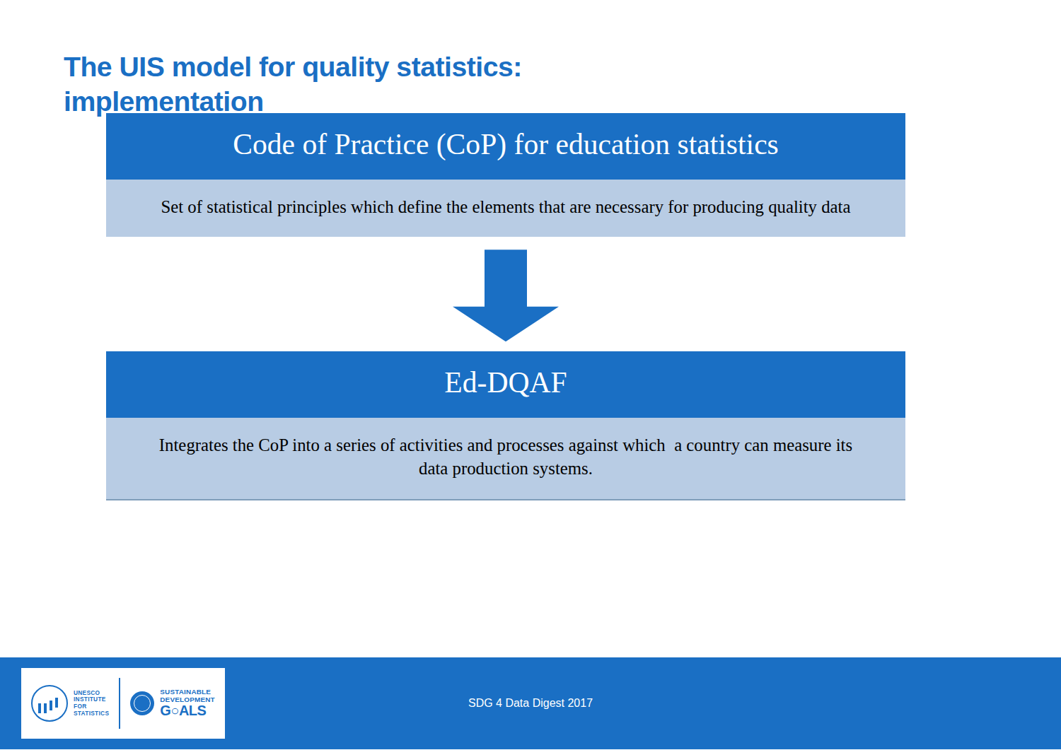The UIS model for quality statistics:
implementation
Code of Practice (CoP) for education statistics
Set of statistical principles which define the elements that are necessary for producing quality data
Ed-DQAF
Integrates the CoP into a series of activities and processes against which a country can measure its data production systems.
UNESCO
INSTITUTE
FOR
STATISTICS
SUSTAINABLE
DEVELOPMENT
G○ALS
SDG 4 Data Digest 2017